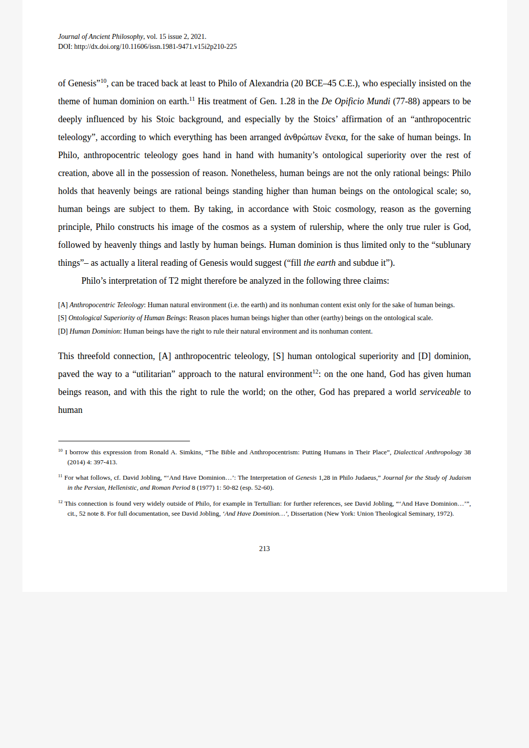Journal of Ancient Philosophy, vol. 15 issue 2, 2021.
DOI: http://dx.doi.org/10.11606/issn.1981-9471.v15i2p210-225
of Genesis”10, can be traced back at least to Philo of Alexandria (20 BCE–45 C.E.), who especially insisted on the theme of human dominion on earth.11 His treatment of Gen. 1.28 in the De Opificio Mundi (77-88) appears to be deeply influenced by his Stoic background, and especially by the Stoics’ affirmation of an “anthropocentric teleology”, according to which everything has been arranged ἀνθρώπων ἕνεκα, for the sake of human beings. In Philo, anthropocentric teleology goes hand in hand with humanity’s ontological superiority over the rest of creation, above all in the possession of reason. Nonetheless, human beings are not the only rational beings: Philo holds that heavenly beings are rational beings standing higher than human beings on the ontological scale; so, human beings are subject to them. By taking, in accordance with Stoic cosmology, reason as the governing principle, Philo constructs his image of the cosmos as a system of rulership, where the only true ruler is God, followed by heavenly things and lastly by human beings. Human dominion is thus limited only to the “sublunary things”– as actually a literal reading of Genesis would suggest (“fill the earth and subdue it”).
Philo’s interpretation of T2 might therefore be analyzed in the following three claims:
[A] Anthropocentric Teleology: Human natural environment (i.e. the earth) and its nonhuman content exist only for the sake of human beings.
[S] Ontological Superiority of Human Beings: Reason places human beings higher than other (earthy) beings on the ontological scale.
[D] Human Dominion: Human beings have the right to rule their natural environment and its nonhuman content.
This threefold connection, [A] anthropocentric teleology, [S] human ontological superiority and [D] dominion, paved the way to a “utilitarian” approach to the natural environment12: on the one hand, God has given human beings reason, and with this the right to rule the world; on the other, God has prepared a world serviceable to human
10 I borrow this expression from Ronald A. Simkins, “The Bible and Anthropocentrism: Putting Humans in Their Place”, Dialectical Anthropology 38 (2014) 4: 397-413.
11 For what follows, cf. David Jobling, “‘And Have Dominion…’: The Interpretation of Genesis 1,28 in Philo Judaeus,” Journal for the Study of Judaism in the Persian, Hellenistic, and Roman Period 8 (1977) 1: 50-82 (esp. 52-60).
12 This connection is found very widely outside of Philo, for example in Tertullian: for further references, see David Jobling, “‘And Have Dominion…’”, cit., 52 note 8. For full documentation, see David Jobling, ‘And Have Dominion…’, Dissertation (New York: Union Theological Seminary, 1972).
213